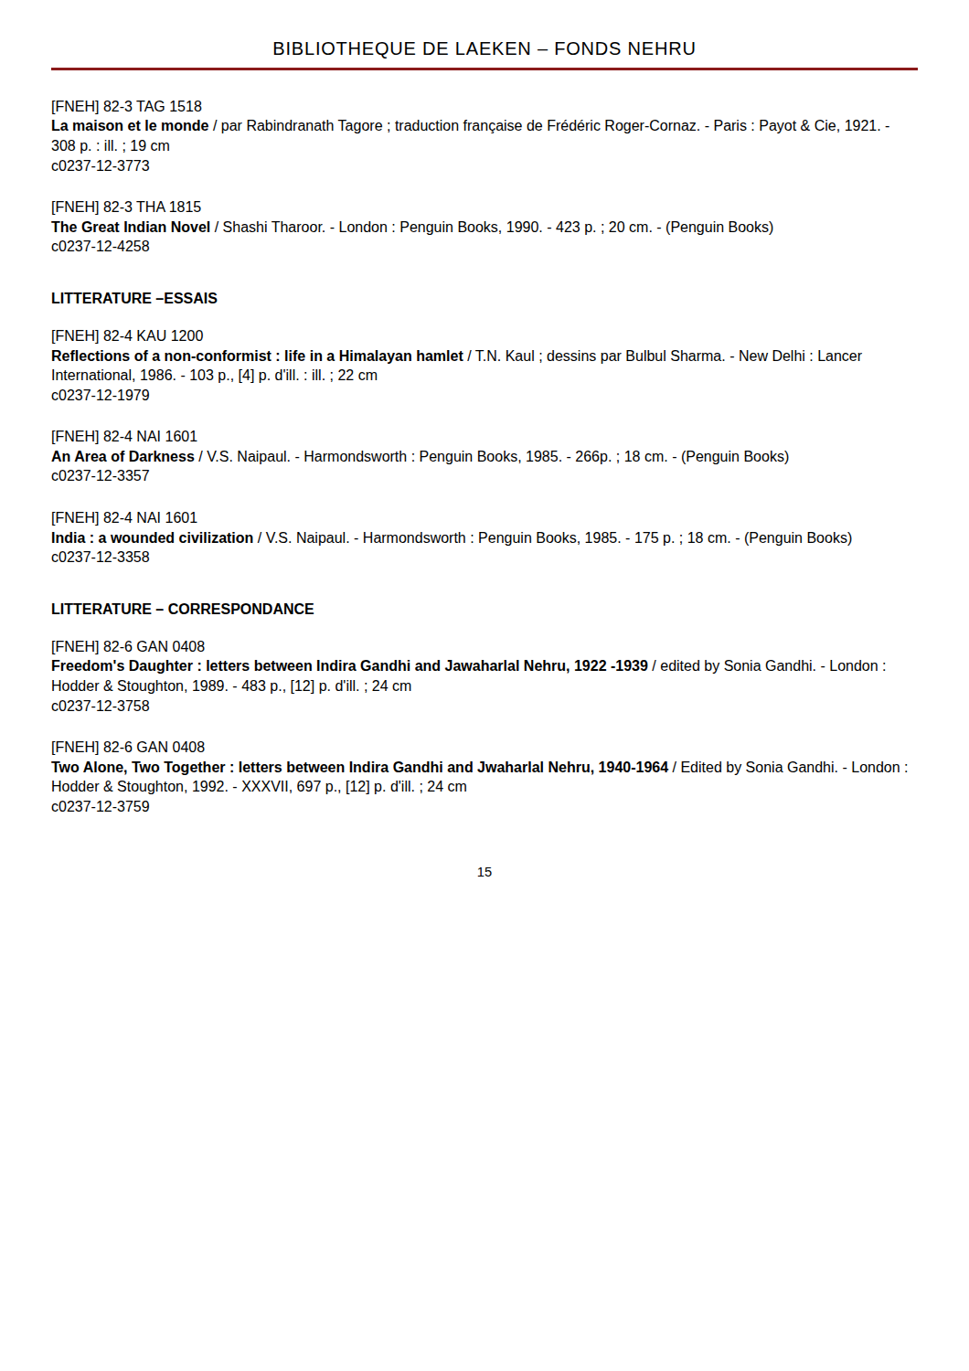BIBLIOTHEQUE DE LAEKEN – FONDS NEHRU
[FNEH] 82-3 TAG 1518
La maison et le monde / par Rabindranath Tagore ; traduction française de Frédéric Roger-Cornaz. - Paris : Payot & Cie, 1921. - 308 p. : ill. ; 19 cm
c0237-12-3773
[FNEH] 82-3 THA 1815
The Great Indian Novel / Shashi Tharoor. - London : Penguin Books, 1990. - 423 p. ; 20 cm. - (Penguin Books)
c0237-12-4258
LITTERATURE –ESSAIS
[FNEH] 82-4 KAU 1200
Reflections of a non-conformist : life in a Himalayan hamlet / T.N. Kaul ; dessins par Bulbul Sharma. - New Delhi : Lancer International, 1986. - 103 p., [4] p. d'ill. : ill. ; 22 cm
c0237-12-1979
[FNEH] 82-4 NAI 1601
An Area of Darkness / V.S. Naipaul. - Harmondsworth : Penguin Books, 1985. - 266p. ; 18 cm. - (Penguin Books)
c0237-12-3357
[FNEH] 82-4 NAI 1601
India : a wounded civilization / V.S. Naipaul. - Harmondsworth : Penguin Books, 1985. - 175 p. ; 18 cm. - (Penguin Books)
c0237-12-3358
LITTERATURE – CORRESPONDANCE
[FNEH] 82-6 GAN 0408
Freedom's Daughter : letters between Indira Gandhi and Jawaharlal Nehru, 1922 -1939 / edited by Sonia Gandhi. - London : Hodder & Stoughton, 1989. - 483 p., [12] p. d'ill. ; 24 cm
c0237-12-3758
[FNEH] 82-6 GAN 0408
Two Alone, Two Together : letters between Indira Gandhi and Jwaharlal Nehru, 1940-1964 / Edited by Sonia Gandhi. - London : Hodder & Stoughton, 1992. - XXXVII, 697 p., [12] p. d'ill. ; 24 cm
c0237-12-3759
15